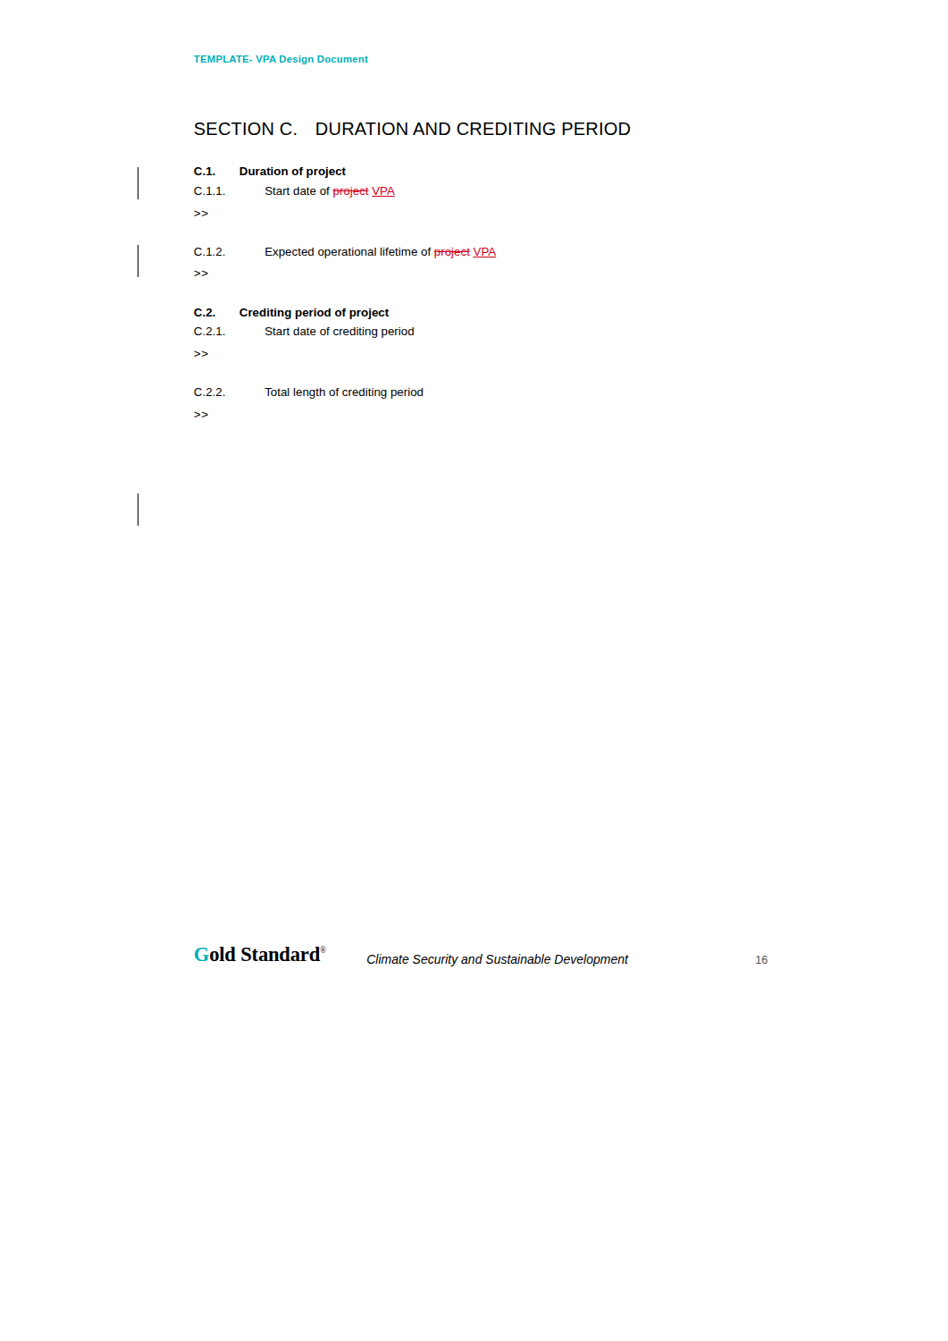TEMPLATE- VPA Design Document
SECTION C. DURATION AND CREDITING PERIOD
C.1. Duration of project
C.1.1. Start date of project VPA
>>
C.1.2. Expected operational lifetime of project VPA
>>
C.2. Crediting period of project
C.2.1. Start date of crediting period
>>
C.2.2. Total length of crediting period
>>
Gold Standard®
Climate Security and Sustainable Development
16